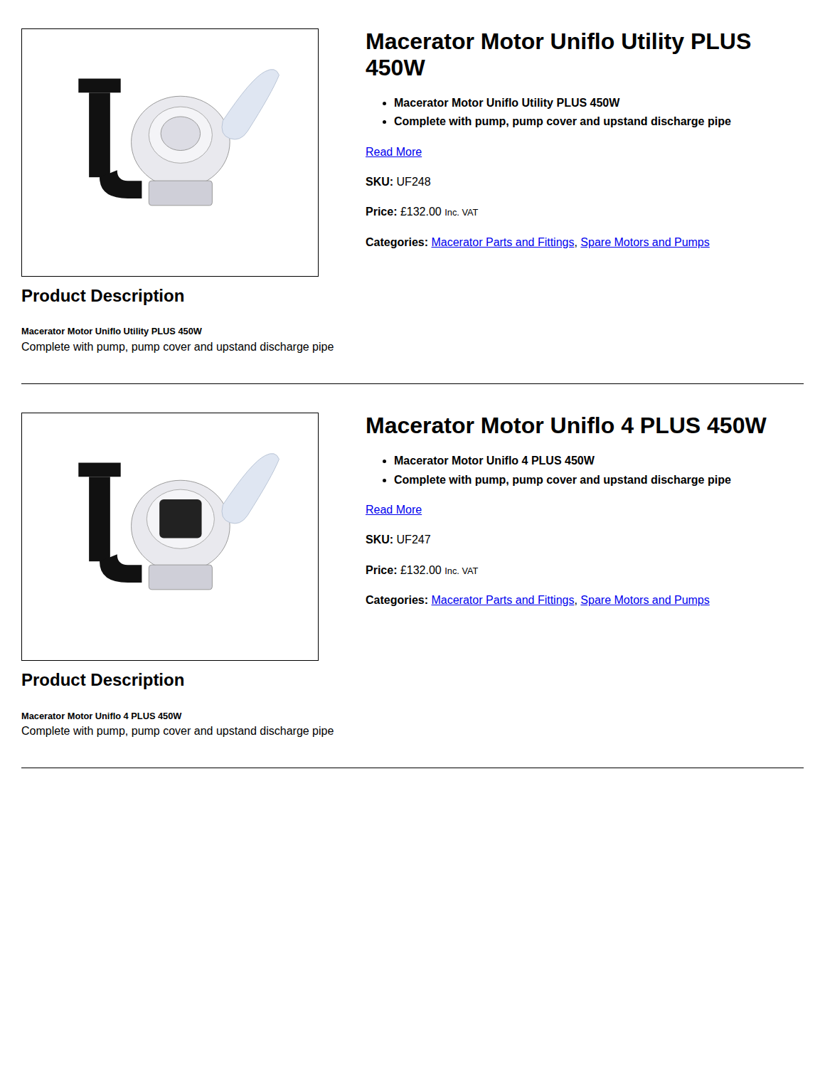Macerator Motor Uniflo Utility PLUS 450W
Macerator Motor Uniflo Utility PLUS 450W
Complete with pump, pump cover and upstand discharge pipe
Read More
SKU: UF248
Price: £132.00 Inc. VAT
Categories: Macerator Parts and Fittings, Spare Motors and Pumps
Product Description
Macerator Motor Uniflo Utility PLUS 450W
Complete with pump, pump cover and upstand discharge pipe
Macerator Motor Uniflo 4 PLUS 450W
Macerator Motor Uniflo 4 PLUS 450W
Complete with pump, pump cover and upstand discharge pipe
Read More
SKU: UF247
Price: £132.00 Inc. VAT
Categories: Macerator Parts and Fittings, Spare Motors and Pumps
Product Description
Macerator Motor Uniflo 4 PLUS 450W
Complete with pump, pump cover and upstand discharge pipe